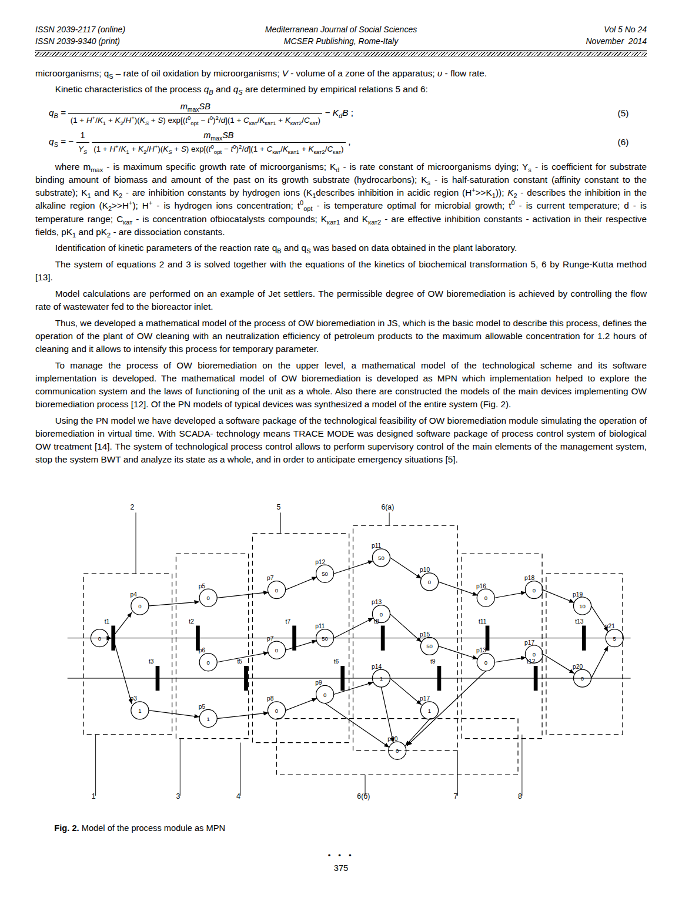| ISSN 2039-2117 (online) ISSN 2039-9340 (print) | Mediterranean Journal of Social Sciences MCSER Publishing, Rome-Italy | Vol 5 No 24 November 2014 |
microorganisms; qS – rate of oil oxidation by microorganisms; V - volume of a zone of the apparatus; υ - flow rate.
Kinetic characteristics of the process qB and qS are determined by empirical relations 5 and 6:
qB = mmaxSB (1 + H+/K1 + K2/H+)(KS + S) exp[(t0opt − t0)2/d](1 + Cкат/Kкат1 + Kкат2/Cкат) − KdB ;
(5)
qS = − 1 YS mmaxSB (1 + H+/K1 + K2/H+)(KS + S) exp[(t0opt − t0)2/d](1 + Cкат/Kкат1 + Kкат2/Cкат) ,
(6)
where mmax - is maximum specific growth rate of microorganisms; Kd - is rate constant of microorganisms dying; Ys - is coefficient for substrate binding amount of biomass and amount of the past on its growth substrate (hydrocarbons); Ks - is half-saturation constant (affinity constant to the substrate); K1 and K2 - are inhibition constants by hydrogen ions (K1describes inhibition in acidic region (H+>>K1)); K2 - describes the inhibition in the alkaline region (K2>>H+); H+ - is hydrogen ions concentration; t0opt - is temperature optimal for microbial growth; t0 - is current temperature; d - is temperature range; Cкат - is concentration ofbiocatalysts compounds; Kкат1 and Kкат2 - are effective inhibition constants - activation in their respective fields, pK1 and pK2 - are dissociation constants.
Identification of kinetic parameters of the reaction rate qB and qS was based on data obtained in the plant laboratory.
The system of equations 2 and 3 is solved together with the equations of the kinetics of biochemical transformation 5, 6 by Runge-Kutta method [13].
Model calculations are performed on an example of Jet settlers. The permissible degree of OW bioremediation is achieved by controlling the flow rate of wastewater fed to the bioreactor inlet.
Thus, we developed a mathematical model of the process of OW bioremediation in JS, which is the basic model to describe this process, defines the operation of the plant of OW cleaning with an neutralization efficiency of petroleum products to the maximum allowable concentration for 1.2 hours of cleaning and it allows to intensify this process for temporary parameter.
To manage the process of OW bioremediation on the upper level, a mathematical model of the technological scheme and its software implementation is developed. The mathematical model of OW bioremediation is developed as MPN which implementation helped to explore the communication system and the laws of functioning of the unit as a whole. Also there are constructed the models of the main devices implementing OW bioremediation process [12]. Of the PN models of typical devices was synthesized a model of the entire system (Fig. 2).
Using the PN model we have developed a software package of the technological feasibility of OW bioremediation module simulating the operation of bioremediation in virtual time. With SCADA- technology means TRACE MODE was designed software package of process control system of biological OW treatment [14]. The system of technological process control allows to perform supervisory control of the main elements of the management system, stop the system BWT and analyze its state as a whole, and in order to anticipate emergency situations [5].
0 0 1 0 0 1 0 0 0 50 50 0 50 0 1 0 50 1 0 0 0 0 10 0 5 0 p4 p3 p5 p6 p5 p7 p7 p8 p12 p11 p9 p11 p13 p14 p10 p15 p17 p16 p13 p18 p17 p19 p20 p21 p20 t1 t2 t7 t8 t11 t13 t3 t5 t6 t9 t12 2 5 6(а) 1 3 4 6(б) 7 8
Fig. 2. Model of the process module as MPN
• • •
375